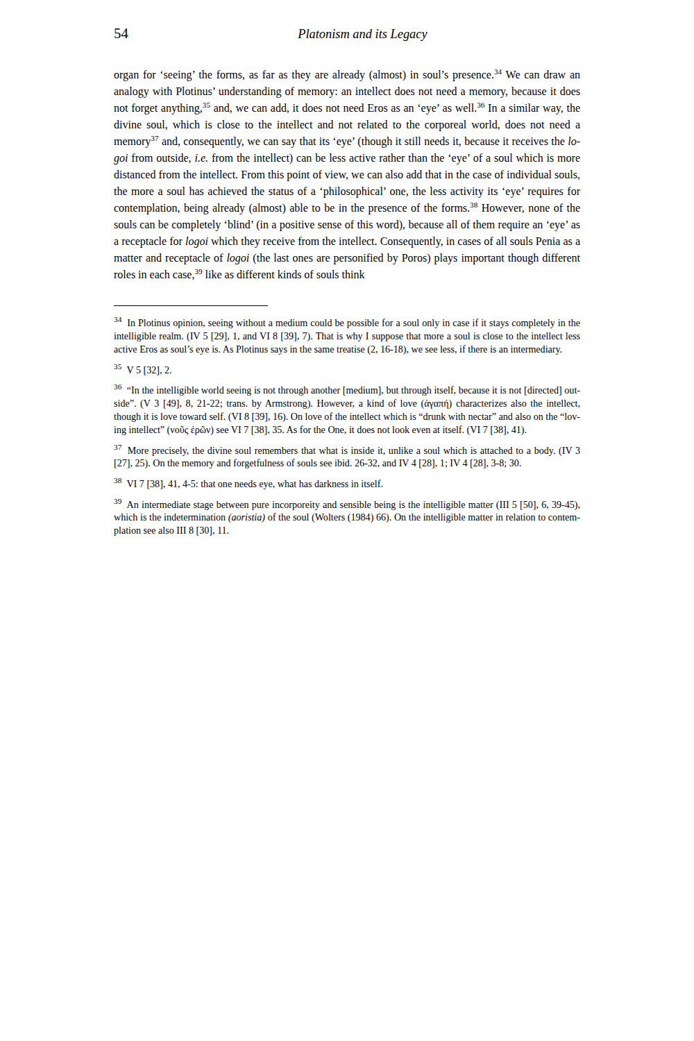54 Platonism and its Legacy
organ for ‘seeing’ the forms, as far as they are already (almost) in soul’s presence.34 We can draw an analogy with Plotinus’ understanding of memory: an intellect does not need a memory, because it does not forget anything,35 and, we can add, it does not need Eros as an ‘eye’ as well.36 In a similar way, the divine soul, which is close to the intellect and not related to the corporeal world, does not need a memory37 and, consequently, we can say that its ‘eye’ (though it still needs it, because it receives the logoi from outside, i.e. from the intellect) can be less active rather than the ‘eye’ of a soul which is more distanced from the intellect. From this point of view, we can also add that in the case of individual souls, the more a soul has achieved the status of a ‘philosophical’ one, the less activity its ‘eye’ requires for contemplation, being already (almost) able to be in the presence of the forms.38 However, none of the souls can be completely ‘blind’ (in a positive sense of this word), because all of them require an ‘eye’ as a receptacle for logoi which they receive from the intellect. Consequently, in cases of all souls Penia as a matter and receptacle of logoi (the last ones are personified by Poros) plays important though different roles in each case,39 like as different kinds of souls think
34 In Plotinus opinion, seeing without a medium could be possible for a soul only in case if it stays completely in the intelligible realm. (IV 5 [29], 1, and VI 8 [39], 7). That is why I suppose that more a soul is close to the intellect less active Eros as soul’s eye is. As Plotinus says in the same treatise (2, 16-18), we see less, if there is an intermediary.
35 V 5 [32], 2.
36 “In the intelligible world seeing is not through another [medium], but through itself, because it is not [directed] outside”. (V 3 [49], 8, 21-22; trans. by Armstrong). However, a kind of love (ἀγαπή) characterizes also the intellect, though it is love toward self. (VI 8 [39], 16). On love of the intellect which is “drunk with nectar” and also on the “loving intellect” (νοῦς ἐρῶν) see VI 7 [38], 35. As for the One, it does not look even at itself. (VI 7 [38], 41).
37 More precisely, the divine soul remembers that what is inside it, unlike a soul which is attached to a body. (IV 3 [27], 25). On the memory and forgetfulness of souls see ibid. 26-32, and IV 4 [28], 1; IV 4 [28], 3-8; 30.
38 VI 7 [38], 41, 4-5: that one needs eye, what has darkness in itself.
39 An intermediate stage between pure incorporeity and sensible being is the intelligible matter (III 5 [50], 6, 39-45), which is the indetermination (aoristia) of the soul (Wolters (1984) 66). On the intelligible matter in relation to contemplation see also III 8 [30], 11.